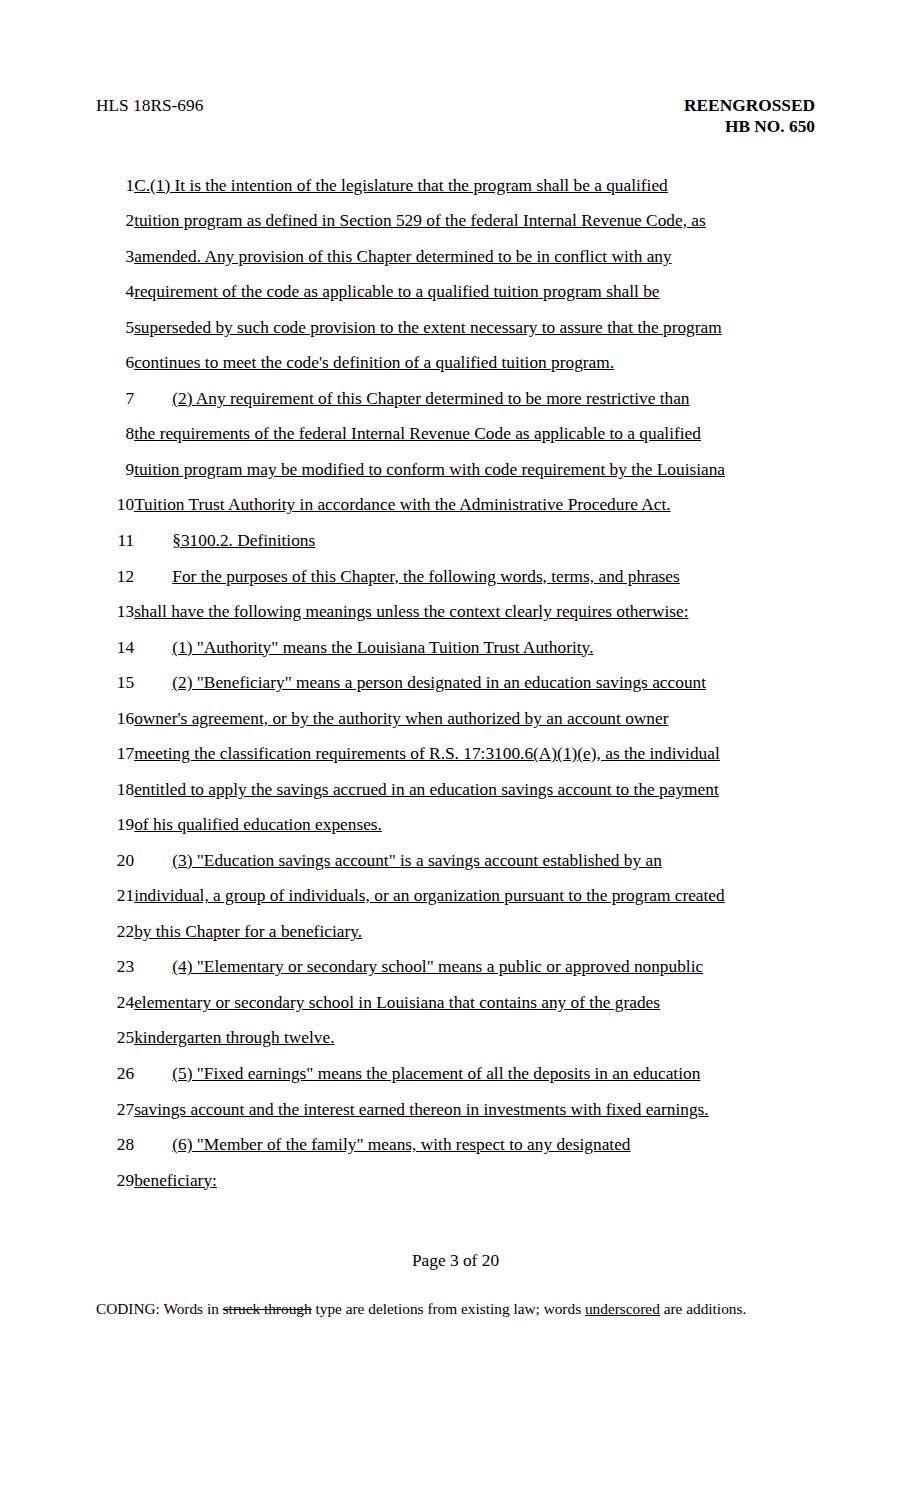HLS 18RS-696
REENGROSSED
HB NO. 650
| 1 | C.(1) It is the intention of the legislature that the program shall be a qualified |
| 2 | tuition program as defined in Section 529 of the federal Internal Revenue Code, as |
| 3 | amended. Any provision of this Chapter determined to be in conflict with any |
| 4 | requirement of the code as applicable to a qualified tuition program shall be |
| 5 | superseded by such code provision to the extent necessary to assure that the program |
| 6 | continues to meet the code's definition of a qualified tuition program. |
| 7 | (2) Any requirement of this Chapter determined to be more restrictive than |
| 8 | the requirements of the federal Internal Revenue Code as applicable to a qualified |
| 9 | tuition program may be modified to conform with code requirement by the Louisiana |
| 10 | Tuition Trust Authority in accordance with the Administrative Procedure Act. |
| 11 | §3100.2. Definitions |
| 12 | For the purposes of this Chapter, the following words, terms, and phrases |
| 13 | shall have the following meanings unless the context clearly requires otherwise: |
| 14 | (1) "Authority" means the Louisiana Tuition Trust Authority. |
| 15 | (2) "Beneficiary" means a person designated in an education savings account |
| 16 | owner's agreement, or by the authority when authorized by an account owner |
| 17 | meeting the classification requirements of R.S. 17:3100.6(A)(1)(e), as the individual |
| 18 | entitled to apply the savings accrued in an education savings account to the payment |
| 19 | of his qualified education expenses. |
| 20 | (3) "Education savings account" is a savings account established by an |
| 21 | individual, a group of individuals, or an organization pursuant to the program created |
| 22 | by this Chapter for a beneficiary. |
| 23 | (4) "Elementary or secondary school" means a public or approved nonpublic |
| 24 | elementary or secondary school in Louisiana that contains any of the grades |
| 25 | kindergarten through twelve. |
| 26 | (5) "Fixed earnings" means the placement of all the deposits in an education |
| 27 | savings account and the interest earned thereon in investments with fixed earnings. |
| 28 | (6) "Member of the family" means, with respect to any designated |
| 29 | beneficiary: |
Page 3 of 20
CODING: Words in struck through type are deletions from existing law; words underscored are additions.